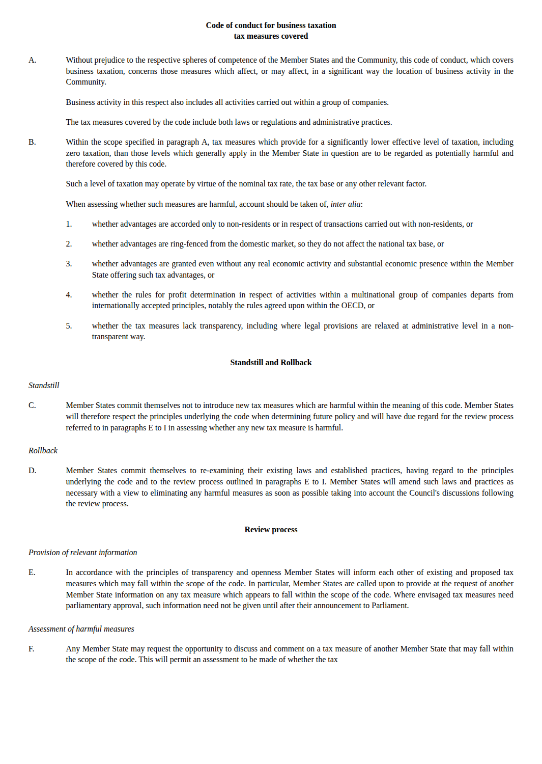Code of conduct for business taxation
tax measures covered
A.
Without prejudice to the respective spheres of competence of the Member States and the Community, this code of conduct, which covers business taxation, concerns those measures which affect, or may affect, in a significant way the location of business activity in the Community.
Business activity in this respect also includes all activities carried out within a group of companies.
The tax measures covered by the code include both laws or regulations and administrative practices.
B.
Within the scope specified in paragraph A, tax measures which provide for a significantly lower effective level of taxation, including zero taxation, than those levels which generally apply in the Member State in question are to be regarded as potentially harmful and therefore covered by this code.
Such a level of taxation may operate by virtue of the nominal tax rate, the tax base or any other relevant factor.
When assessing whether such measures are harmful, account should be taken of, inter alia:
1. whether advantages are accorded only to non-residents or in respect of transactions carried out with non-residents, or
2. whether advantages are ring-fenced from the domestic market, so they do not affect the national tax base, or
3. whether advantages are granted even without any real economic activity and substantial economic presence within the Member State offering such tax advantages, or
4. whether the rules for profit determination in respect of activities within a multinational group of companies departs from internationally accepted principles, notably the rules agreed upon within the OECD, or
5. whether the tax measures lack transparency, including where legal provisions are relaxed at administrative level in a non-transparent way.
Standstill and Rollback
Standstill
C.
Member States commit themselves not to introduce new tax measures which are harmful within the meaning of this code. Member States will therefore respect the principles underlying the code when determining future policy and will have due regard for the review process referred to in paragraphs E to I in assessing whether any new tax measure is harmful.
Rollback
D.
Member States commit themselves to re-examining their existing laws and established practices, having regard to the principles underlying the code and to the review process outlined in paragraphs E to I. Member States will amend such laws and practices as necessary with a view to eliminating any harmful measures as soon as possible taking into account the Council's discussions following the review process.
Review process
Provision of relevant information
E.
In accordance with the principles of transparency and openness Member States will inform each other of existing and proposed tax measures which may fall within the scope of the code. In particular, Member States are called upon to provide at the request of another Member State information on any tax measure which appears to fall within the scope of the code. Where envisaged tax measures need parliamentary approval, such information need not be given until after their announcement to Parliament.
Assessment of harmful measures
F.
Any Member State may request the opportunity to discuss and comment on a tax measure of another Member State that may fall within the scope of the code. This will permit an assessment to be made of whether the tax